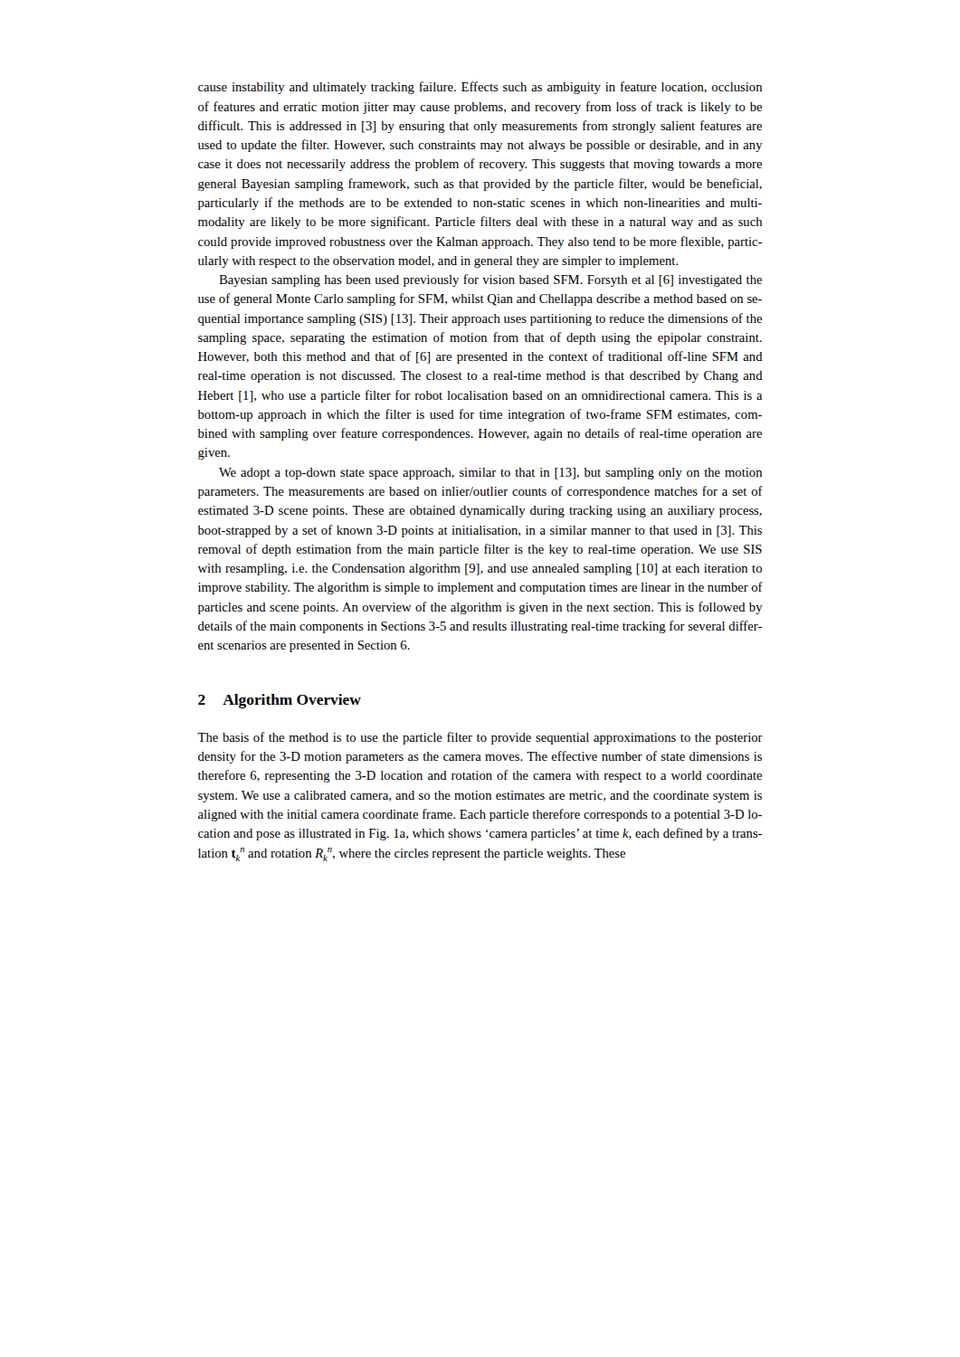cause instability and ultimately tracking failure. Effects such as ambiguity in feature location, occlusion of features and erratic motion jitter may cause problems, and recovery from loss of track is likely to be difficult. This is addressed in [3] by ensuring that only measurements from strongly salient features are used to update the filter. However, such constraints may not always be possible or desirable, and in any case it does not necessarily address the problem of recovery. This suggests that moving towards a more general Bayesian sampling framework, such as that provided by the particle filter, would be beneficial, particularly if the methods are to be extended to non-static scenes in which non-linearities and multi-modality are likely to be more significant. Particle filters deal with these in a natural way and as such could provide improved robustness over the Kalman approach. They also tend to be more flexible, particularly with respect to the observation model, and in general they are simpler to implement.
Bayesian sampling has been used previously for vision based SFM. Forsyth et al [6] investigated the use of general Monte Carlo sampling for SFM, whilst Qian and Chellappa describe a method based on sequential importance sampling (SIS) [13]. Their approach uses partitioning to reduce the dimensions of the sampling space, separating the estimation of motion from that of depth using the epipolar constraint. However, both this method and that of [6] are presented in the context of traditional off-line SFM and real-time operation is not discussed. The closest to a real-time method is that described by Chang and Hebert [1], who use a particle filter for robot localisation based on an omnidirectional camera. This is a bottom-up approach in which the filter is used for time integration of two-frame SFM estimates, combined with sampling over feature correspondences. However, again no details of real-time operation are given.
We adopt a top-down state space approach, similar to that in [13], but sampling only on the motion parameters. The measurements are based on inlier/outlier counts of correspondence matches for a set of estimated 3-D scene points. These are obtained dynamically during tracking using an auxiliary process, boot-strapped by a set of known 3-D points at initialisation, in a similar manner to that used in [3]. This removal of depth estimation from the main particle filter is the key to real-time operation. We use SIS with resampling, i.e. the Condensation algorithm [9], and use annealed sampling [10] at each iteration to improve stability. The algorithm is simple to implement and computation times are linear in the number of particles and scene points. An overview of the algorithm is given in the next section. This is followed by details of the main components in Sections 3-5 and results illustrating real-time tracking for several different scenarios are presented in Section 6.
2 Algorithm Overview
The basis of the method is to use the particle filter to provide sequential approximations to the posterior density for the 3-D motion parameters as the camera moves. The effective number of state dimensions is therefore 6, representing the 3-D location and rotation of the camera with respect to a world coordinate system. We use a calibrated camera, and so the motion estimates are metric, and the coordinate system is aligned with the initial camera coordinate frame. Each particle therefore corresponds to a potential 3-D location and pose as illustrated in Fig. 1a, which shows ‘camera particles’ at time k, each defined by a translation tkn and rotation Rkn, where the circles represent the particle weights. These